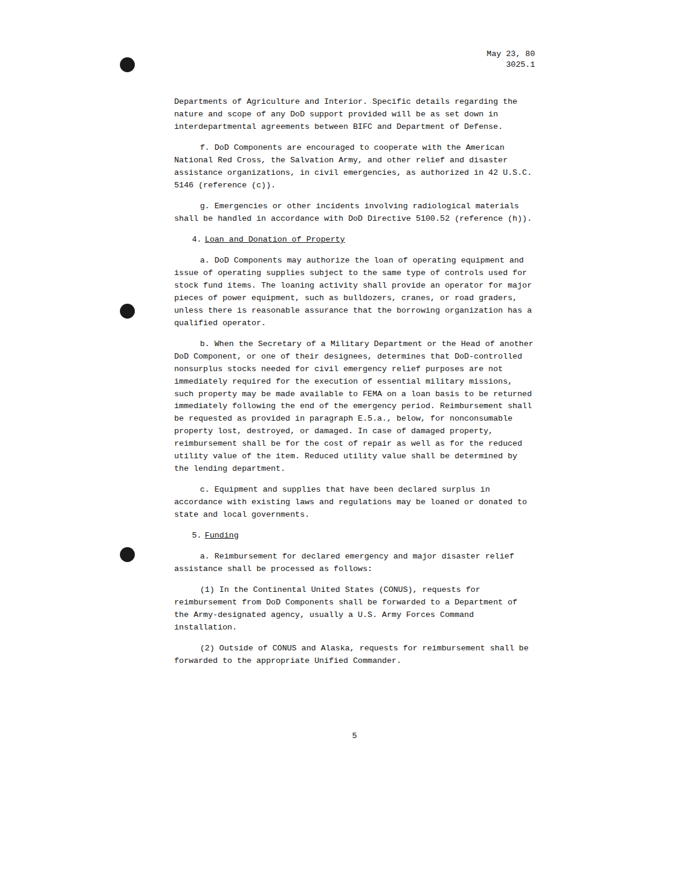May 23, 80
3025.1
Departments of Agriculture and Interior. Specific details regarding the nature and scope of any DoD support provided will be as set down in interdepartmental agreements between BIFC and Department of Defense.
f. DoD Components are encouraged to cooperate with the American National Red Cross, the Salvation Army, and other relief and disaster assistance organizations, in civil emergencies, as authorized in 42 U.S.C. 5146 (reference (c)).
g. Emergencies or other incidents involving radiological materials shall be handled in accordance with DoD Directive 5100.52 (reference (h)).
4. Loan and Donation of Property
a. DoD Components may authorize the loan of operating equipment and issue of operating supplies subject to the same type of controls used for stock fund items. The loaning activity shall provide an operator for major pieces of power equipment, such as bulldozers, cranes, or road graders, unless there is reasonable assurance that the borrowing organization has a qualified operator.
b. When the Secretary of a Military Department or the Head of another DoD Component, or one of their designees, determines that DoD-controlled nonsurplus stocks needed for civil emergency relief purposes are not immediately required for the execution of essential military missions, such property may be made available to FEMA on a loan basis to be returned immediately following the end of the emergency period. Reimbursement shall be requested as provided in paragraph E.5.a., below, for nonconsumable property lost, destroyed, or damaged. In case of damaged property, reimbursement shall be for the cost of repair as well as for the reduced utility value of the item. Reduced utility value shall be determined by the lending department.
c. Equipment and supplies that have been declared surplus in accordance with existing laws and regulations may be loaned or donated to state and local governments.
5. Funding
a. Reimbursement for declared emergency and major disaster relief assistance shall be processed as follows:
(1) In the Continental United States (CONUS), requests for reimbursement from DoD Components shall be forwarded to a Department of the Army-designated agency, usually a U.S. Army Forces Command installation.
(2) Outside of CONUS and Alaska, requests for reimbursement shall be forwarded to the appropriate Unified Commander.
5